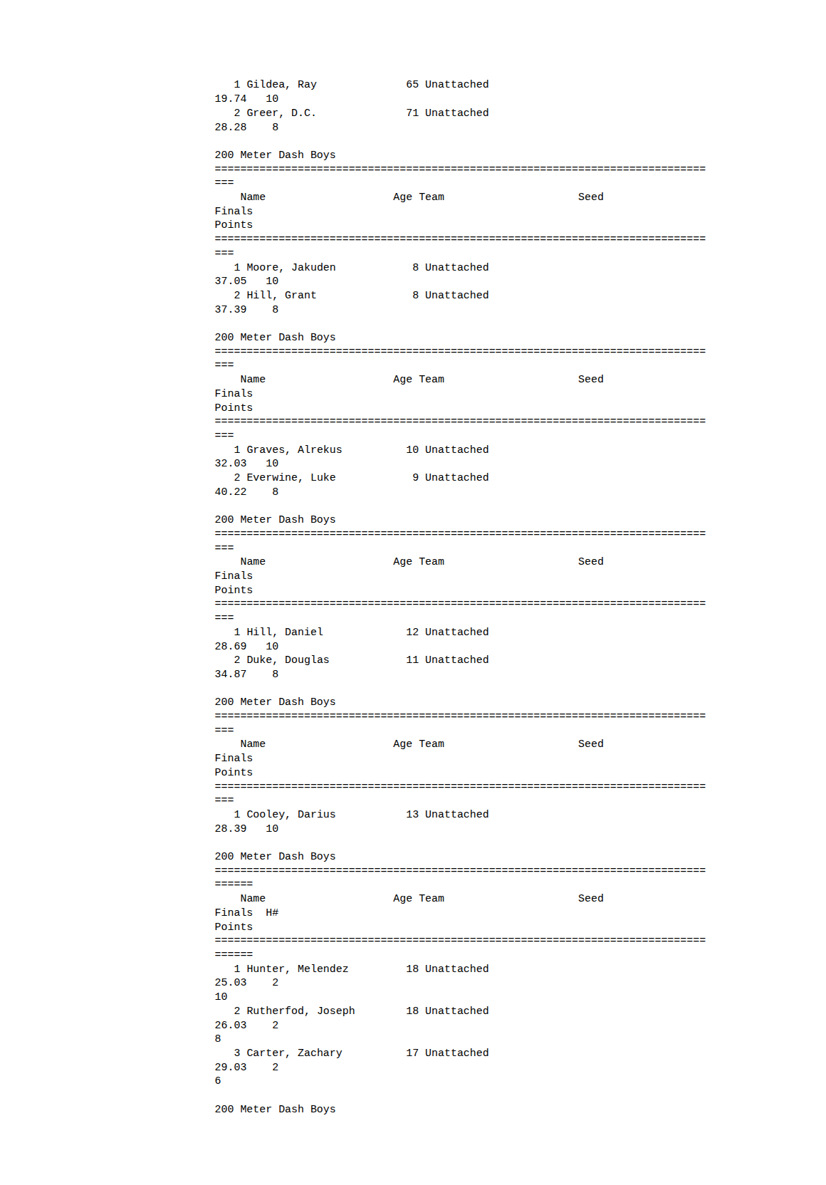1 Gildea, Ray              65 Unattached                        19.74   10
   2 Greer, D.C.              71 Unattached                        28.28    8

200 Meter Dash Boys
=============================================================================
===
    Name                    Age Team                     Seed     Finals
Points
=============================================================================
===
   1 Moore, Jakuden            8 Unattached                        37.05   10
   2 Hill, Grant               8 Unattached                        37.39    8

200 Meter Dash Boys
=============================================================================
===
    Name                    Age Team                     Seed     Finals
Points
=============================================================================
===
   1 Graves, Alrekus          10 Unattached                        32.03   10
   2 Everwine, Luke            9 Unattached                        40.22    8

200 Meter Dash Boys
=============================================================================
===
    Name                    Age Team                     Seed     Finals
Points
=============================================================================
===
   1 Hill, Daniel             12 Unattached                        28.69   10
   2 Duke, Douglas            11 Unattached                        34.87    8

200 Meter Dash Boys
=============================================================================
===
    Name                    Age Team                     Seed     Finals
Points
=============================================================================
===
   1 Cooley, Darius           13 Unattached                        28.39   10

200 Meter Dash Boys
=============================================================================
======
    Name                    Age Team                     Seed     Finals  H#
Points
=============================================================================
======
   1 Hunter, Melendez         18 Unattached                        25.03    2
10
   2 Rutherfod, Joseph        18 Unattached                        26.03    2
8
   3 Carter, Zachary          17 Unattached                        29.03    2
6

200 Meter Dash Boys